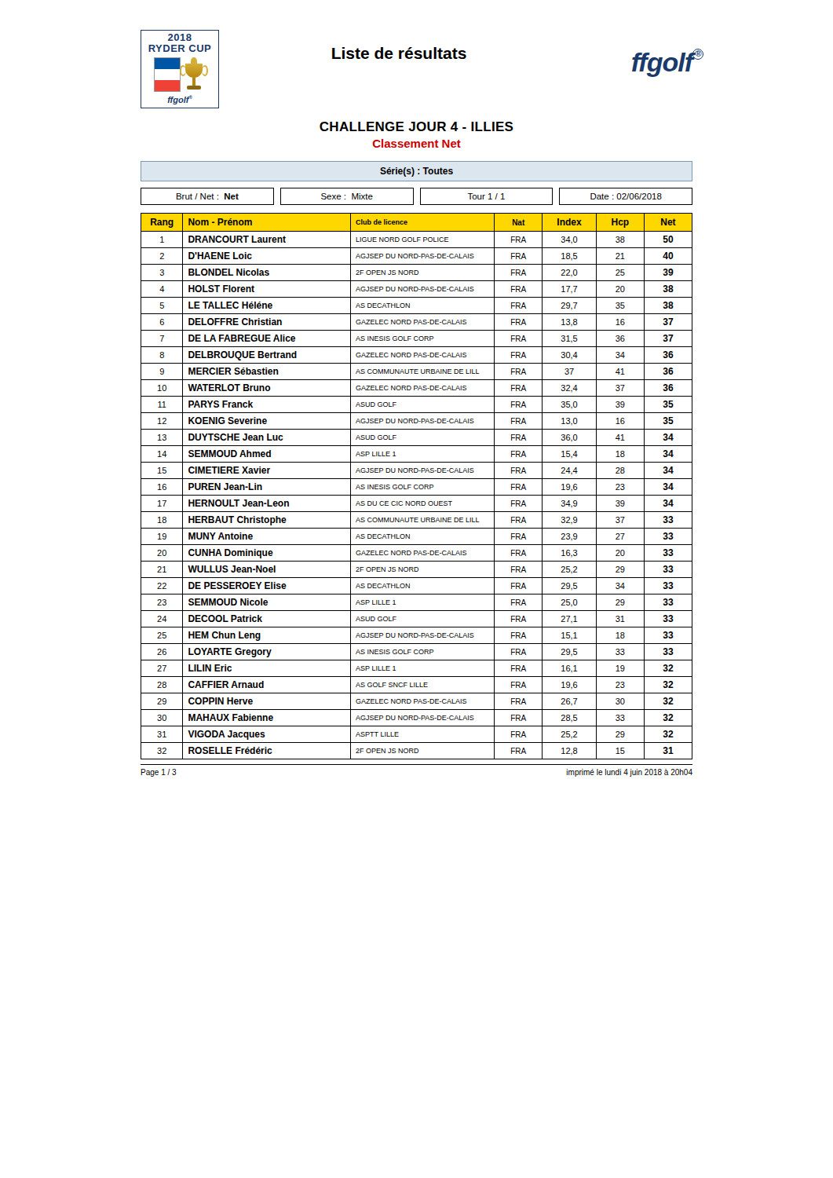2018
RYDER CUP
ffgolf®
Liste de résultats
ffgolf®
CHALLENGE JOUR 4 - ILLIES
Classement Net
Série(s) : Toutes
Brut / Net : Net
Sexe : Mixte
Tour 1 / 1
Date : 02/06/2018
| Rang | Nom - Prénom | Club de licence | Nat | Index | Hcp | Net |
| --- | --- | --- | --- | --- | --- | --- |
| 1 | DRANCOURT Laurent | LIGUE NORD GOLF POLICE | FRA | 34,0 | 38 | 50 |
| 2 | D'HAENE Loic | AGJSEP DU NORD-PAS-DE-CALAIS | FRA | 18,5 | 21 | 40 |
| 3 | BLONDEL Nicolas | 2F OPEN JS NORD | FRA | 22,0 | 25 | 39 |
| 4 | HOLST Florent | AGJSEP DU NORD-PAS-DE-CALAIS | FRA | 17,7 | 20 | 38 |
| 5 | LE TALLEC Héléne | AS DECATHLON | FRA | 29,7 | 35 | 38 |
| 6 | DELOFFRE Christian | GAZELEC NORD PAS-DE-CALAIS | FRA | 13,8 | 16 | 37 |
| 7 | DE LA FABREGUE Alice | AS INESIS GOLF CORP | FRA | 31,5 | 36 | 37 |
| 8 | DELBROUQUE Bertrand | GAZELEC NORD PAS-DE-CALAIS | FRA | 30,4 | 34 | 36 |
| 9 | MERCIER Sébastien | AS COMMUNAUTE URBAINE DE LILL | FRA | 37 | 41 | 36 |
| 10 | WATERLOT Bruno | GAZELEC NORD PAS-DE-CALAIS | FRA | 32,4 | 37 | 36 |
| 11 | PARYS Franck | ASUD GOLF | FRA | 35,0 | 39 | 35 |
| 12 | KOENIG Severine | AGJSEP DU NORD-PAS-DE-CALAIS | FRA | 13,0 | 16 | 35 |
| 13 | DUYTSCHE Jean Luc | ASUD GOLF | FRA | 36,0 | 41 | 34 |
| 14 | SEMMOUD Ahmed | ASP LILLE 1 | FRA | 15,4 | 18 | 34 |
| 15 | CIMETIERE Xavier | AGJSEP DU NORD-PAS-DE-CALAIS | FRA | 24,4 | 28 | 34 |
| 16 | PUREN Jean-Lin | AS INESIS GOLF CORP | FRA | 19,6 | 23 | 34 |
| 17 | HERNOULT Jean-Leon | AS DU CE CIC NORD OUEST | FRA | 34,9 | 39 | 34 |
| 18 | HERBAUT Christophe | AS COMMUNAUTE URBAINE DE LILL | FRA | 32,9 | 37 | 33 |
| 19 | MUNY Antoine | AS DECATHLON | FRA | 23,9 | 27 | 33 |
| 20 | CUNHA Dominique | GAZELEC NORD PAS-DE-CALAIS | FRA | 16,3 | 20 | 33 |
| 21 | WULLUS Jean-Noel | 2F OPEN JS NORD | FRA | 25,2 | 29 | 33 |
| 22 | DE PESSEROEY Elise | AS DECATHLON | FRA | 29,5 | 34 | 33 |
| 23 | SEMMOUD Nicole | ASP LILLE 1 | FRA | 25,0 | 29 | 33 |
| 24 | DECOOL Patrick | ASUD GOLF | FRA | 27,1 | 31 | 33 |
| 25 | HEM Chun Leng | AGJSEP DU NORD-PAS-DE-CALAIS | FRA | 15,1 | 18 | 33 |
| 26 | LOYARTE Gregory | AS INESIS GOLF CORP | FRA | 29,5 | 33 | 33 |
| 27 | LILIN Eric | ASP LILLE 1 | FRA | 16,1 | 19 | 32 |
| 28 | CAFFIER Arnaud | AS GOLF SNCF LILLE | FRA | 19,6 | 23 | 32 |
| 29 | COPPIN Herve | GAZELEC NORD PAS-DE-CALAIS | FRA | 26,7 | 30 | 32 |
| 30 | MAHAUX Fabienne | AGJSEP DU NORD-PAS-DE-CALAIS | FRA | 28,5 | 33 | 32 |
| 31 | VIGODA Jacques | ASPTT LILLE | FRA | 25,2 | 29 | 32 |
| 32 | ROSELLE Frédéric | 2F OPEN JS NORD | FRA | 12,8 | 15 | 31 |
Page 1 / 3
imprimé le lundi 4 juin 2018 à 20h04